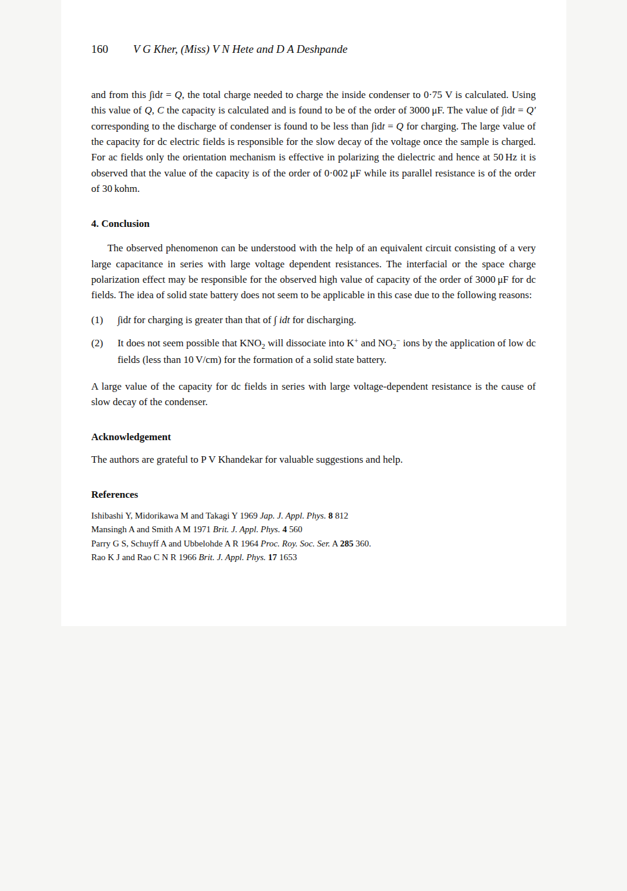160 V G Kher, (Miss) V N Hete and D A Deshpande
and from this ∫idt = Q, the total charge needed to charge the inside condenser to 0·75 V is calculated. Using this value of Q, C the capacity is calculated and is found to be of the order of 3000 μF. The value of ∫idt = Q′ corresponding to the discharge of condenser is found to be less than ∫idt = Q for charging. The large value of the capacity for dc electric fields is responsible for the slow decay of the voltage once the sample is charged. For ac fields only the orientation mechanism is effective in polarizing the dielectric and hence at 50 Hz it is observed that the value of the capacity is of the order of 0·002 μF while its parallel resistance is of the order of 30 kohm.
4. Conclusion
The observed phenomenon can be understood with the help of an equivalent circuit consisting of a very large capacitance in series with large voltage dependent resistances. The interfacial or the space charge polarization effect may be responsible for the observed high value of capacity of the order of 3000 μF for dc fields. The idea of solid state battery does not seem to be applicable in this case due to the following reasons:
∫idt for charging is greater than that of ∫ id t for discharging.
It does not seem possible that KNO2 will dissociate into K+ and NO2− ions by the application of low dc fields (less than 10 V/cm) for the formation of a solid state battery.
A large value of the capacity for dc fields in series with large voltage-dependent resistance is the cause of slow decay of the condenser.
Acknowledgement
The authors are grateful to P V Khandekar for valuable suggestions and help.
References
Ishibashi Y, Midorikawa M and Takagi Y 1969 Jap. J. Appl. Phys. 8 812
Mansingh A and Smith A M 1971 Brit. J. Appl. Phys. 4 560
Parry G S, Schuyff A and Ubbelohde A R 1964 Proc. Roy. Soc. Ser. A 285 360.
Rao K J and Rao C N R 1966 Brit. J. Appl. Phys. 17 1653